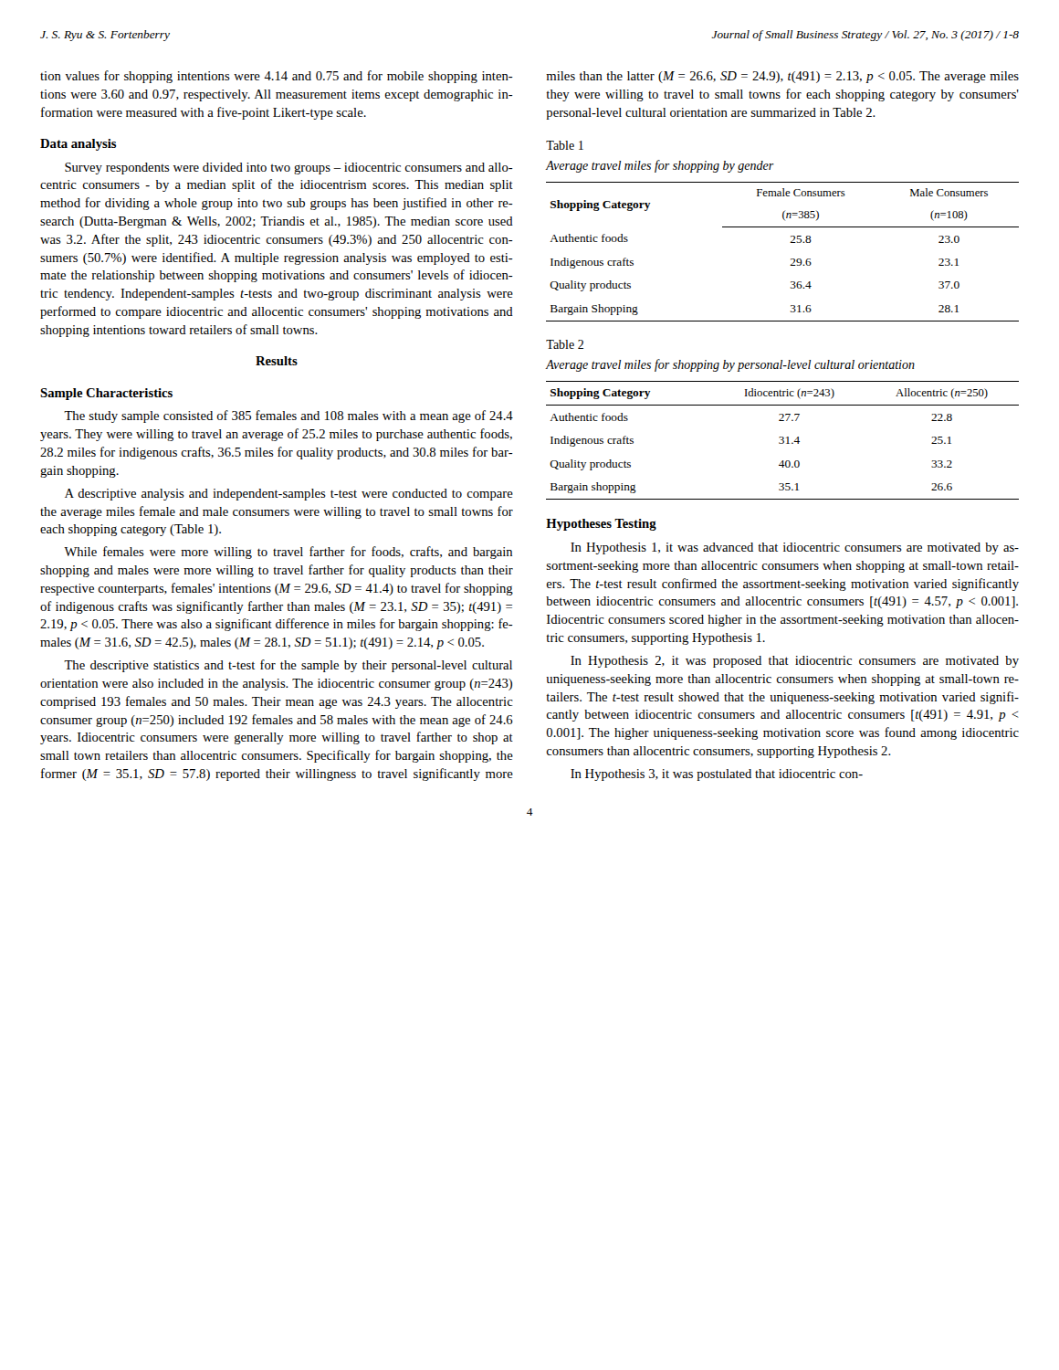J. S. Ryu & S. Fortenberry Journal of Small Business Strategy / Vol. 27, No. 3 (2017) / 1-8
tion values for shopping intentions were 4.14 and 0.75 and for mobile shopping intentions were 3.60 and 0.97, respectively. All measurement items except demographic information were measured with a five-point Likert-type scale.
Data analysis
Survey respondents were divided into two groups – idiocentric consumers and allocentric consumers - by a median split of the idiocentrism scores. This median split method for dividing a whole group into two sub groups has been justified in other research (Dutta-Bergman & Wells, 2002; Triandis et al., 1985). The median score used was 3.2. After the split, 243 idiocentric consumers (49.3%) and 250 allocentric consumers (50.7%) were identified. A multiple regression analysis was employed to estimate the relationship between shopping motivations and consumers' levels of idiocentric tendency. Independent-samples t-tests and two-group discriminant analysis were performed to compare idiocentric and allocentic consumers' shopping motivations and shopping intentions toward retailers of small towns.
Results
Sample Characteristics
The study sample consisted of 385 females and 108 males with a mean age of 24.4 years. They were willing to travel an average of 25.2 miles to purchase authentic foods, 28.2 miles for indigenous crafts, 36.5 miles for quality products, and 30.8 miles for bargain shopping.
A descriptive analysis and independent-samples t-test were conducted to compare the average miles female and male consumers were willing to travel to small towns for each shopping category (Table 1).
While females were more willing to travel farther for foods, crafts, and bargain shopping and males were more willing to travel farther for quality products than their respective counterparts, females' intentions (M = 29.6, SD = 41.4) to travel for shopping of indigenous crafts was significantly farther than males (M = 23.1, SD = 35); t(491) = 2.19, p < 0.05. There was also a significant difference in miles for bargain shopping: females (M = 31.6, SD = 42.5), males (M = 28.1, SD = 51.1); t(491) = 2.14, p < 0.05.
The descriptive statistics and t-test for the sample by their personal-level cultural orientation were also included in the analysis. The idiocentric consumer group (n=243) comprised 193 females and 50 males. Their mean age was 24.3 years. The allocentric consumer group (n=250) included 192 females and 58 males with the mean age of 24.6 years. Idiocentric consumers were generally more willing to travel farther to shop at small town retailers than allocentric consumers. Specifically for bargain shopping, the former (M = 35.1, SD = 57.8) reported their willingness to travel significantly more miles than the latter (M = 26.6, SD = 24.9), t(491) = 2.13, p < 0.05. The average miles they were willing to travel to small towns for each shopping category by consumers' personal-level cultural orientation are summarized in Table 2.
Table 1
Average travel miles for shopping by gender
| Shopping Category | Female Consumers | Male Consumers |
| --- | --- | --- |
| ( n =385) | ( n =108) |
| Authentic foods | 25.8 | 23.0 |
| Indigenous crafts | 29.6 | 23.1 |
| Quality products | 36.4 | 37.0 |
| Bargain Shopping | 31.6 | 28.1 |
Table 2
Average travel miles for shopping by personal-level cultural orientation
| Shopping Category | Idiocentric ( n =243) | Allocentric ( n =250) |
| --- | --- | --- |
| Authentic foods | 27.7 | 22.8 |
| Indigenous crafts | 31.4 | 25.1 |
| Quality products | 40.0 | 33.2 |
| Bargain shopping | 35.1 | 26.6 |
Hypotheses Testing
In Hypothesis 1, it was advanced that idiocentric consumers are motivated by assortment-seeking more than allocentric consumers when shopping at small-town retailers. The t-test result confirmed the assortment-seeking motivation varied significantly between idiocentric consumers and allocentric consumers [t(491) = 4.57, p < 0.001]. Idiocentric consumers scored higher in the assortment-seeking motivation than allocentric consumers, supporting Hypothesis 1.
In Hypothesis 2, it was proposed that idiocentric consumers are motivated by uniqueness-seeking more than allocentric consumers when shopping at small-town retailers. The t-test result showed that the uniqueness-seeking motivation varied significantly between idiocentric consumers and allocentric consumers [t(491) = 4.91, p < 0.001]. The higher uniqueness-seeking motivation score was found among idiocentric consumers than allocentric consumers, supporting Hypothesis 2.
In Hypothesis 3, it was postulated that idiocentric con-
4